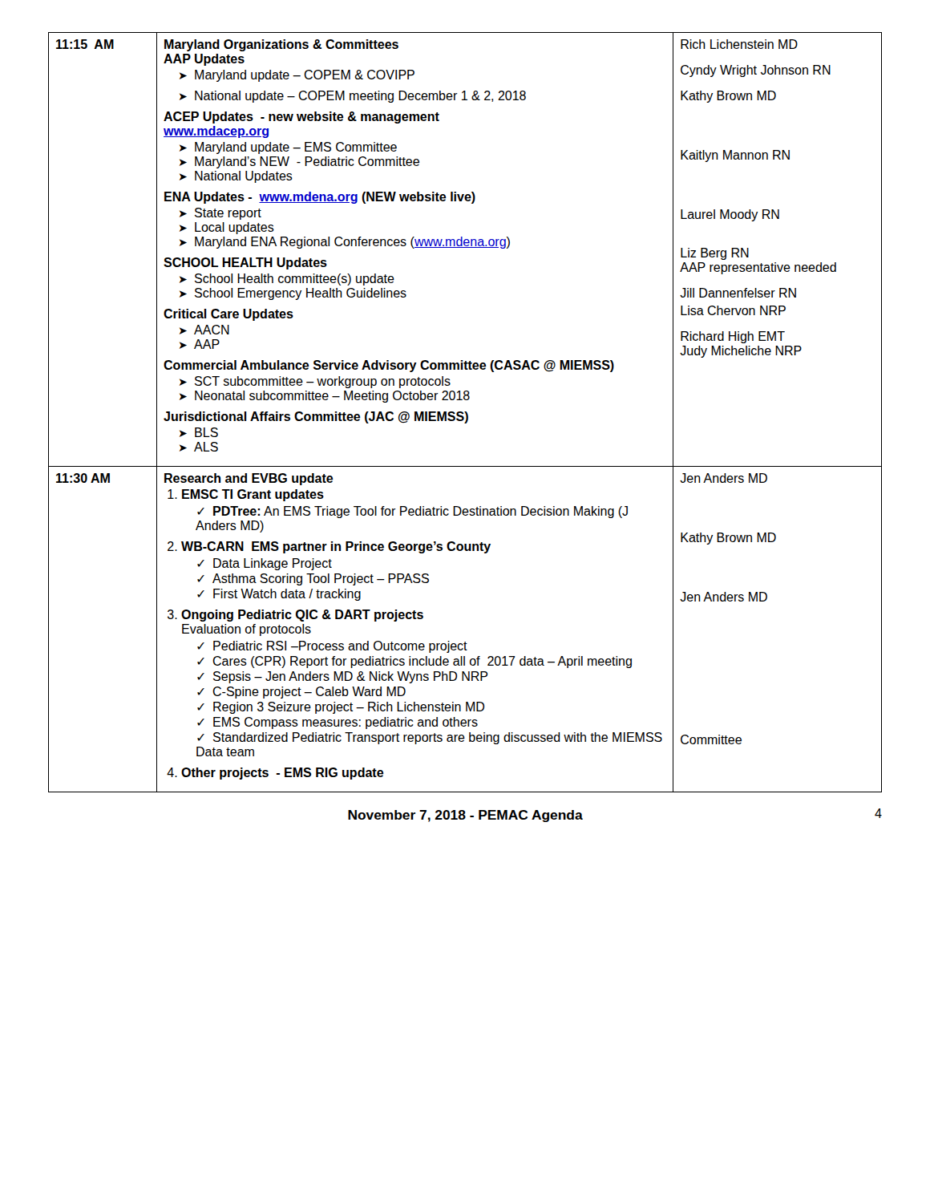| 11:15 AM | Maryland Organizations & Committees AAP Updates Maryland update – COPEM & COVIPP National update – COPEM meeting December 1 & 2, 2018 ACEP Updates - new website & management www.mdacep.org Maryland update – EMS Committee Maryland’s NEW - Pediatric Committee National Updates ENA Updates - www.mdena.org (NEW website live) State report Local updates Maryland ENA Regional Conferences ( www.mdena.org ) SCHOOL HEALTH Updates School Health committee(s) update School Emergency Health Guidelines Critical Care Updates AACN AAP Commercial Ambulance Service Advisory Committee (CASAC @ MIEMSS) SCT subcommittee – workgroup on protocols Neonatal subcommittee – Meeting October 2018 Jurisdictional Affairs Committee (JAC @ MIEMSS) BLS ALS | Rich Lichenstein MD Cyndy Wright Johnson RN Kathy Brown MD Kaitlyn Mannon RN Laurel Moody RN Liz Berg RN AAP representative needed Jill Dannenfelser RN Lisa Chervon NRP Richard High EMT Judy Micheliche NRP |
| 11:30 AM | Research and EVBG update EMSC TI Grant updates PDTree: An EMS Triage Tool for Pediatric Destination Decision Making (J Anders MD) WB-CARN EMS partner in Prince George’s County Data Linkage Project Asthma Scoring Tool Project – PPASS First Watch data / tracking Ongoing Pediatric QIC & DART projects Evaluation of protocols Pediatric RSI –Process and Outcome project Cares (CPR) Report for pediatrics include all of 2017 data – April meeting Sepsis – Jen Anders MD & Nick Wyns PhD NRP C-Spine project – Caleb Ward MD Region 3 Seizure project – Rich Lichenstein MD EMS Compass measures: pediatric and others Standardized Pediatric Transport reports are being discussed with the MIEMSS Data team Other projects - EMS RIG update | Jen Anders MD Kathy Brown MD Jen Anders MD Committee |
November 7, 2018 - PEMAC Agenda 4